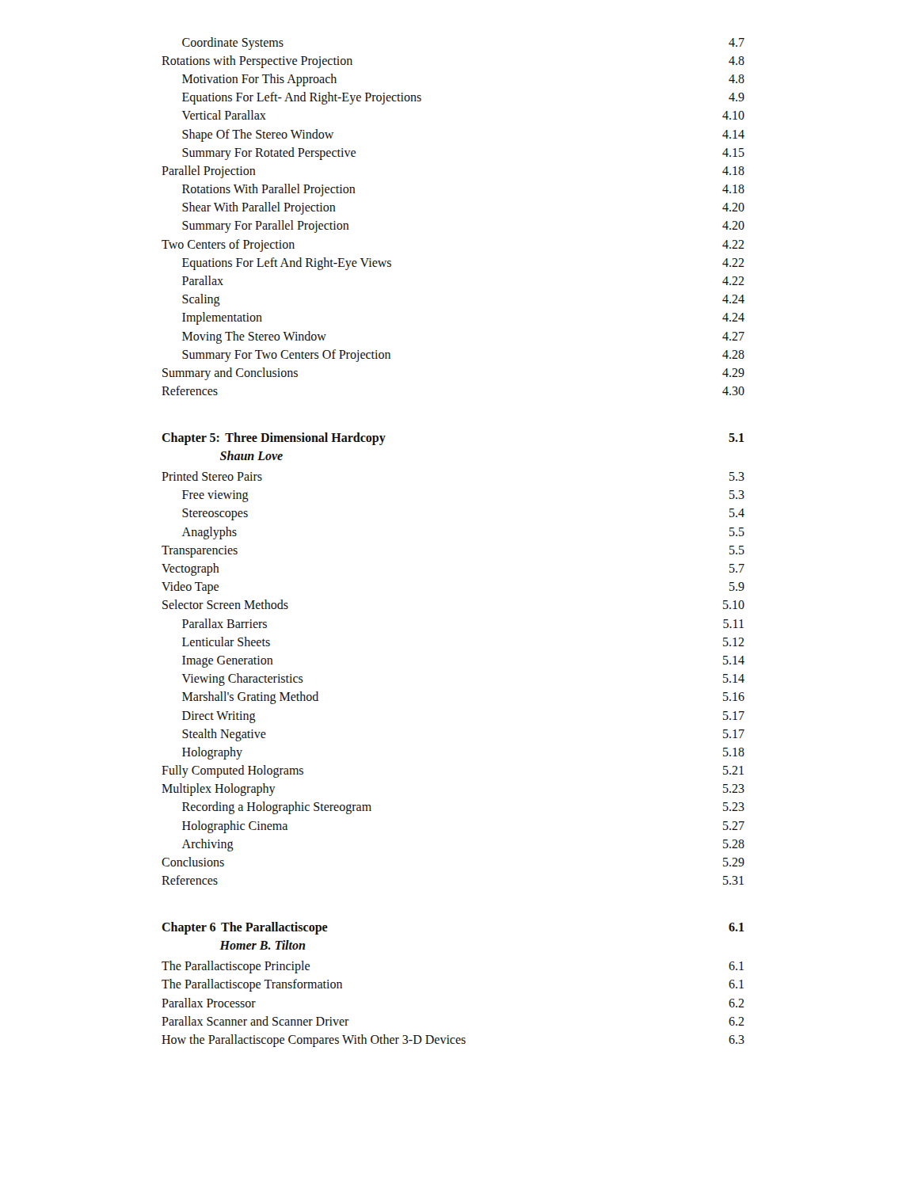Coordinate Systems 4.7
Rotations with Perspective Projection 4.8
Motivation For This Approach 4.8
Equations For Left- And Right-Eye Projections 4.9
Vertical Parallax 4.10
Shape Of The Stereo Window 4.14
Summary For Rotated Perspective 4.15
Parallel Projection 4.18
Rotations With Parallel Projection 4.18
Shear With Parallel Projection 4.20
Summary For Parallel Projection 4.20
Two Centers of Projection 4.22
Equations For Left And Right-Eye Views 4.22
Parallax 4.22
Scaling 4.24
Implementation 4.24
Moving The Stereo Window 4.27
Summary For Two Centers Of Projection 4.28
Summary and Conclusions 4.29
References 4.30
Chapter 5: Three Dimensional Hardcopy 5.1
Shaun Love
Printed Stereo Pairs 5.3
Free viewing 5.3
Stereoscopes 5.4
Anaglyphs 5.5
Transparencies 5.5
Vectograph 5.7
Video Tape 5.9
Selector Screen Methods 5.10
Parallax Barriers 5.11
Lenticular Sheets 5.12
Image Generation 5.14
Viewing Characteristics 5.14
Marshall's Grating Method 5.16
Direct Writing 5.17
Stealth Negative 5.17
Holography 5.18
Fully Computed Holograms 5.21
Multiplex Holography 5.23
Recording a Holographic Stereogram 5.23
Holographic Cinema 5.27
Archiving 5.28
Conclusions 5.29
References 5.31
Chapter 6 The Parallactiscope 6.1
Homer B. Tilton
The Parallactiscope Principle 6.1
The Parallactiscope Transformation 6.1
Parallax Processor 6.2
Parallax Scanner and Scanner Driver 6.2
How the Parallactiscope Compares With Other 3-D Devices 6.3